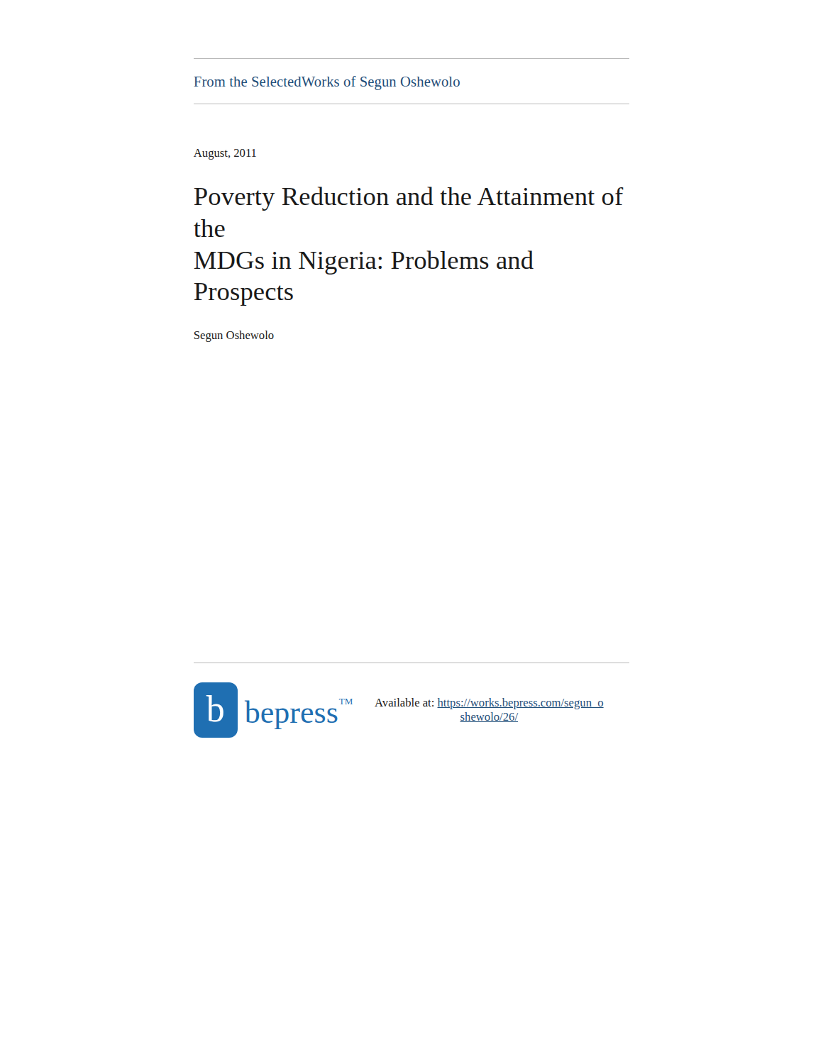From the SelectedWorks of Segun Oshewolo
August, 2011
Poverty Reduction and the Attainment of the
MDGs in Nigeria: Problems and Prospects
Segun Oshewolo
bepressTM
Available at: https://works.bepress.com/segun_oshewolo/26/